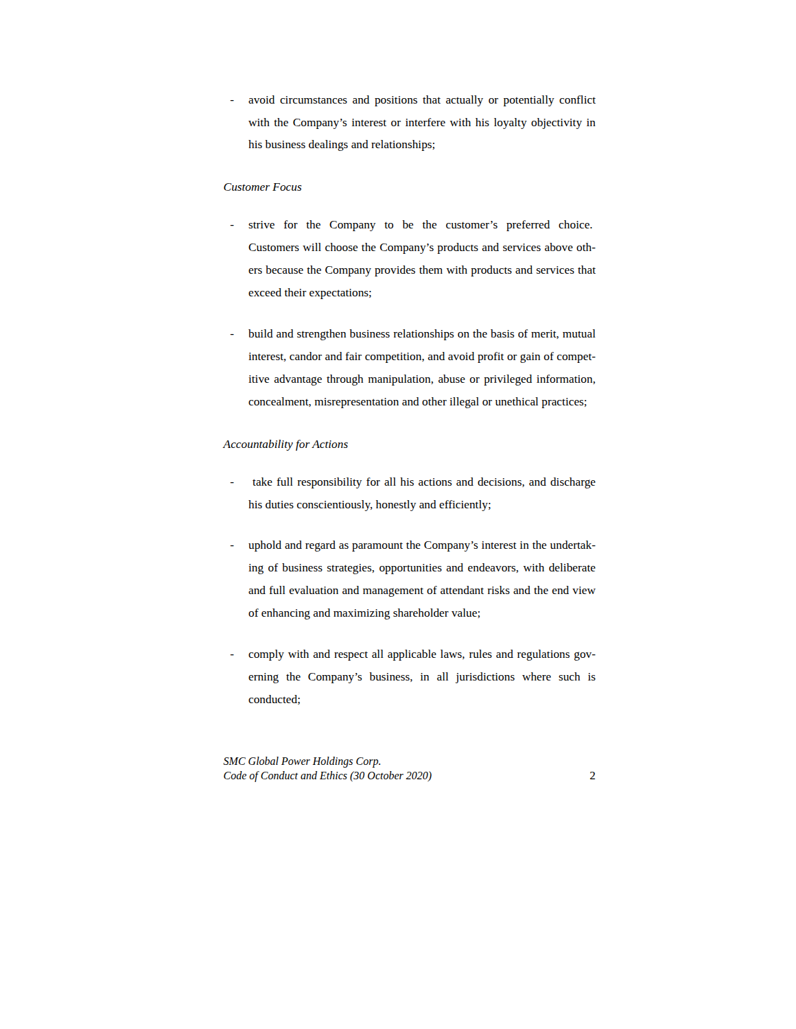avoid circumstances and positions that actually or potentially conflict with the Company’s interest or interfere with his loyalty objectivity in his business dealings and relationships;
Customer Focus
strive for the Company to be the customer’s preferred choice. Customers will choose the Company’s products and services above others because the Company provides them with products and services that exceed their expectations;
build and strengthen business relationships on the basis of merit, mutual interest, candor and fair competition, and avoid profit or gain of competitive advantage through manipulation, abuse or privileged information, concealment, misrepresentation and other illegal or unethical practices;
Accountability for Actions
take full responsibility for all his actions and decisions, and discharge his duties conscientiously, honestly and efficiently;
uphold and regard as paramount the Company’s interest in the undertaking of business strategies, opportunities and endeavors, with deliberate and full evaluation and management of attendant risks and the end view of enhancing and maximizing shareholder value;
comply with and respect all applicable laws, rules and regulations governing the Company’s business, in all jurisdictions where such is conducted;
SMC Global Power Holdings Corp.
Code of Conduct and Ethics (30 October 2020)
2